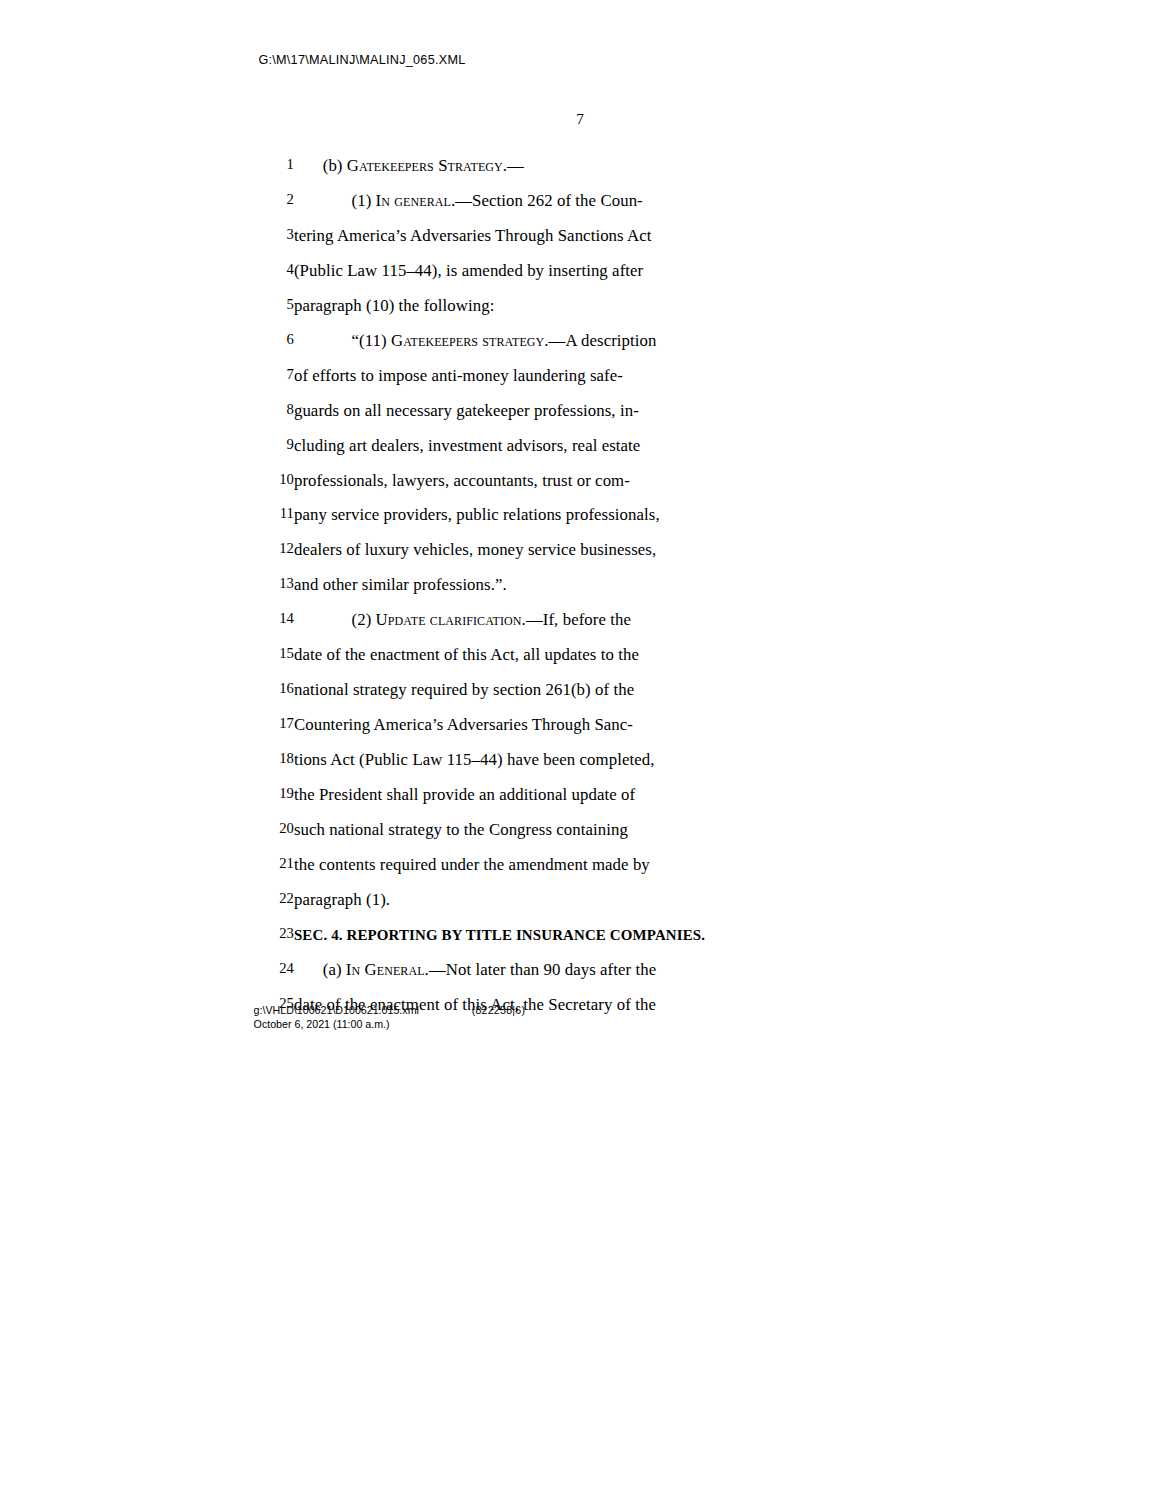G:\M\17\MALINJ\MALINJ_065.XML
7
| 1 | (b) Gatekeepers Strategy. — |
| 2 | (1) In general. —Section 262 of the Coun- |
| 3 | tering America’s Adversaries Through Sanctions Act |
| 4 | (Public Law 115–44), is amended by inserting after |
| 5 | paragraph (10) the following: |
| 6 | “(11) Gatekeepers strategy. —A description |
| 7 | of efforts to impose anti-money laundering safe- |
| 8 | guards on all necessary gatekeeper professions, in- |
| 9 | cluding art dealers, investment advisors, real estate |
| 10 | professionals, lawyers, accountants, trust or com- |
| 11 | pany service providers, public relations professionals, |
| 12 | dealers of luxury vehicles, money service businesses, |
| 13 | and other similar professions.”. |
| 14 | (2) Update clarification. —If, before the |
| 15 | date of the enactment of this Act, all updates to the |
| 16 | national strategy required by section 261(b) of the |
| 17 | Countering America’s Adversaries Through Sanc- |
| 18 | tions Act (Public Law 115–44) have been completed, |
| 19 | the President shall provide an additional update of |
| 20 | such national strategy to the Congress containing |
| 21 | the contents required under the amendment made by |
| 22 | paragraph (1). |
| 23 | SEC. 4. REPORTING BY TITLE INSURANCE COMPANIES. |
| 24 | (a) In General. —Not later than 90 days after the |
| 25 | date of the enactment of this Act, the Secretary of the |
g:\VHLD\100621\D100621.015.xml(822258|6)
October 6, 2021 (11:00 a.m.)